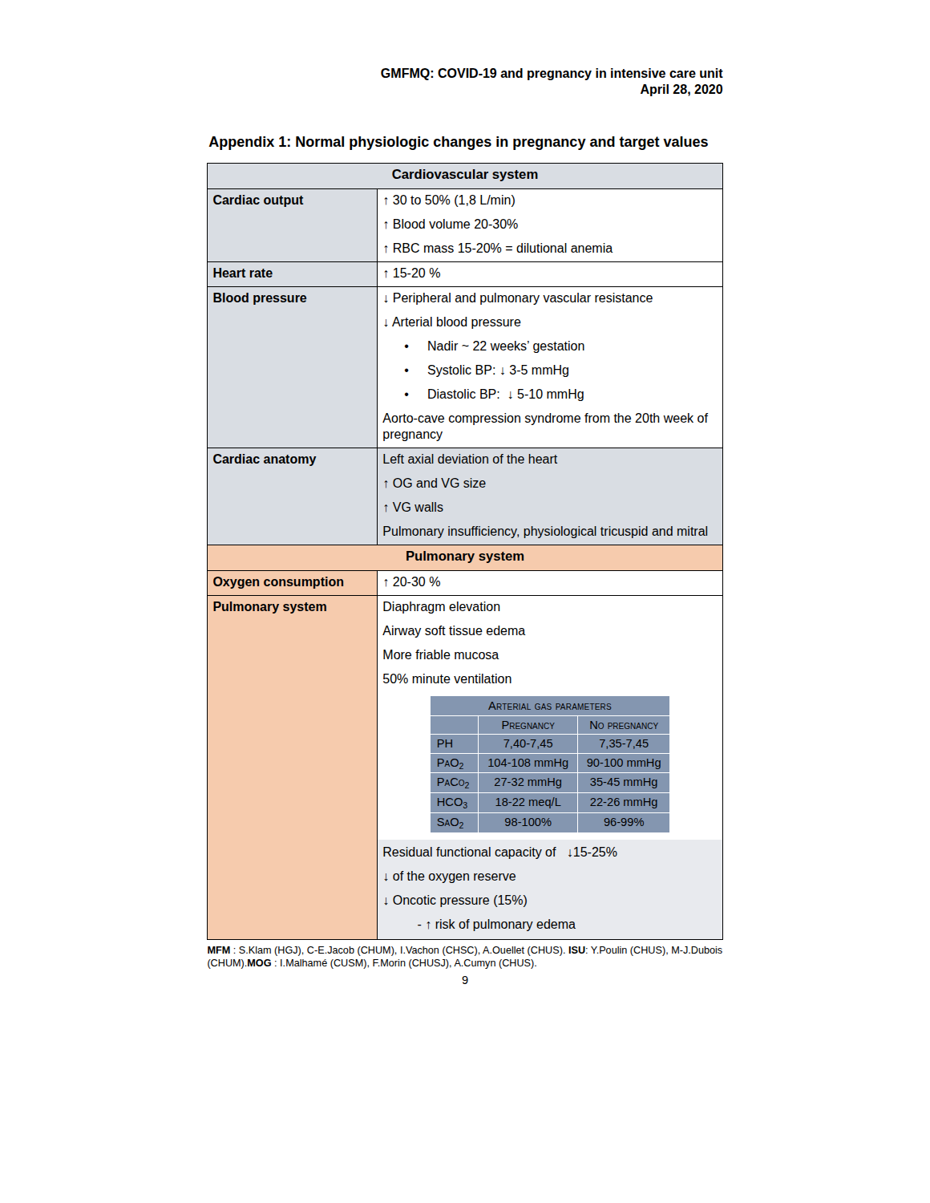GMFMQ: COVID-19 and pregnancy in intensive care unit
April 28, 2020
Appendix 1: Normal physiologic changes in pregnancy and target values
| Cardiovascular system |
| Cardiac output | ↑ 30 to 50% (1,8 L/min) ↑ Blood volume 20-30% ↑ RBC mass 15-20% = dilutional anemia |
| Heart rate | ↑ 15-20 % |
| Blood pressure | ↓ Peripheral and pulmonary vascular resistance ↓ Arterial blood pressure Nadir ~ 22 weeks’ gestation Systolic BP: ↓ 3-5 mmHg Diastolic BP: ↓ 5-10 mmHg Aorto-cave compression syndrome from the 20th week of pregnancy |
| Cardiac anatomy | Left axial deviation of the heart ↑ OG and VG size ↑ VG walls Pulmonary insufficiency, physiological tricuspid and mitral |
| Pulmonary system |
| Oxygen consumption | ↑ 20-30 % |
| Pulmonary system | Diaphragm elevation Airway soft tissue edema More friable mucosa 50% minute ventilation / Arterial gas parameters / / --- / / / Pregnancy / No pregnancy / / PH / 7,40-7,45 / 7,35-7,45 / / PaO 2 / 104-108 mmHg / 90-100 mmHg / / PaCo 2 / 27-32 mmHg / 35-45 mmHg / / HCO 3 / 18-22 meq/L / 22-26 mmHg / / SaO 2 / 98-100% / 96-99% / Residual functional capacity of ↓ 15-25% ↓ of the oxygen reserve ↓ Oncotic pressure (15%) - ↑ risk of pulmonary edema |
MFM : S.Klam (HGJ), C-E.Jacob (CHUM), I.Vachon (CHSC), A.Ouellet (CHUS). ISU: Y.Poulin (CHUS), M-J.Dubois (CHUM).MOG : I.Malhamé (CUSM), F.Morin (CHUSJ), A.Cumyn (CHUS).
9